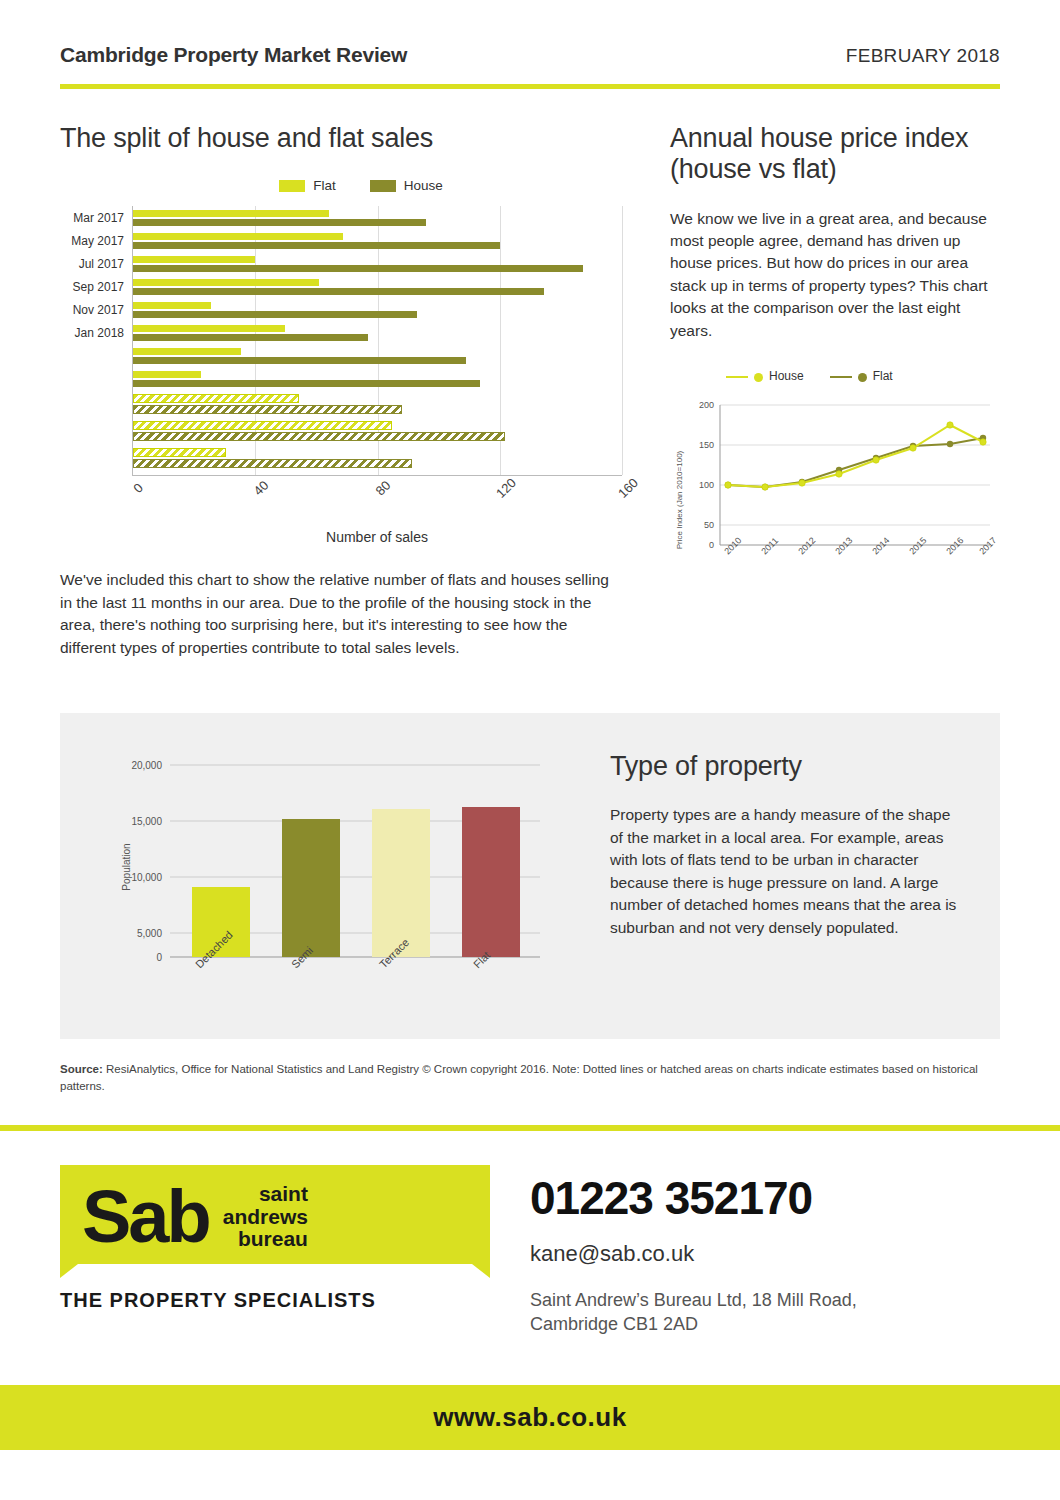Cambridge Property Market Review
FEBRUARY 2018
The split of house and flat sales
Flat House
Mar 2017
May 2017
Jul 2017
Sep 2017
Nov 2017
Jan 2018
0 40 80 120 160
Number of sales
We've included this chart to show the relative number of flats and houses selling in the last 11 months in our area. Due to the profile of the housing stock in the area, there's nothing too surprising here, but it's interesting to see how the different types of properties contribute to total sales levels.
Annual house price index
(house vs flat)
We know we live in a great area, and because most people agree, demand has driven up house prices. But how do prices in our area stack up in terms of property types? This chart looks at the comparison over the last eight years.
House Flat
Price Index (Jan 2010=100) 200 150 100 50 0 2010 2011 2012 2013 2014 2015 2016 2017
20,000 15,000 10,000 5,000 0 Population Detached Semi Terrace Flat
Type of property
Property types are a handy measure of the shape of the market in a local area. For example, areas with lots of flats tend to be urban in character because there is huge pressure on land. A large number of detached homes means that the area is suburban and not very densely populated.
Source: ResiAnalytics, Office for National Statistics and Land Registry © Crown copyright 2016. Note: Dotted lines or hatched areas on charts indicate estimates based on historical patterns.
Sab
saint
andrews
bureau
THE PROPERTY SPECIALISTS
01223 352170
kane@sab.co.uk
Saint Andrew’s Bureau Ltd, 18 Mill Road,
Cambridge CB1 2AD
www.sab.co.uk